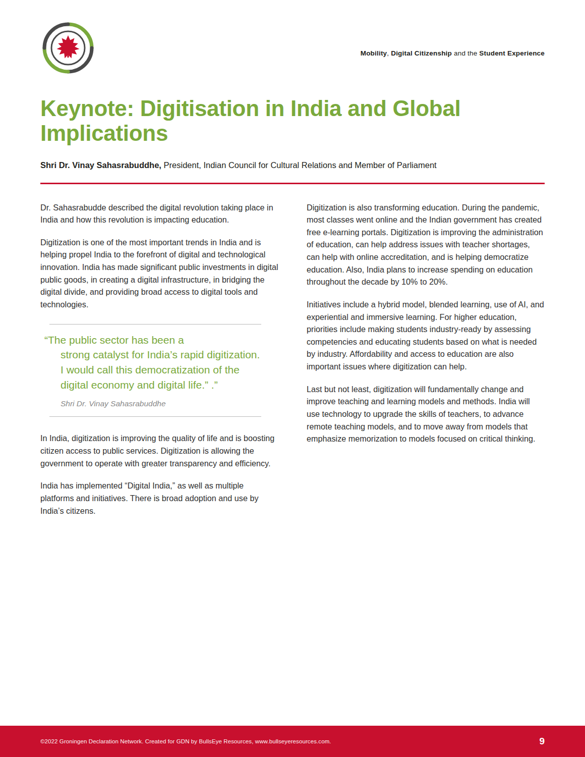GDN logo
Mobility, Digital Citizenship and the Student Experience
Keynote: Digitisation in India and Global Implications
Shri Dr. Vinay Sahasrabuddhe, President, Indian Council for Cultural Relations and Member of Parliament
Dr. Sahasrabudde described the digital revolution taking place in India and how this revolution is impacting education.
Digitization is one of the most important trends in India and is helping propel India to the forefront of digital and technological innovation. India has made significant public investments in digital public goods, in creating a digital infrastructure, in bridging the digital divide, and providing broad access to digital tools and technologies.
“The public sector has been a strong catalyst for India’s rapid digitization. I would call this democratization of the digital economy and digital life.” .”
Shri Dr. Vinay Sahasrabuddhe
In India, digitization is improving the quality of life and is boosting citizen access to public services. Digitization is allowing the government to operate with greater transparency and efficiency.
India has implemented “Digital India,” as well as multiple platforms and initiatives. There is broad adoption and use by India’s citizens.
Digitization is also transforming education. During the pandemic, most classes went online and the Indian government has created free e-learning portals. Digitization is improving the administration of education, can help address issues with teacher shortages, can help with online accreditation, and is helping democratize education. Also, India plans to increase spending on education throughout the decade by 10% to 20%.
Initiatives include a hybrid model, blended learning, use of AI, and experiential and immersive learning. For higher education, priorities include making students industry-ready by assessing competencies and educating students based on what is needed by industry. Affordability and access to education are also important issues where digitization can help.
Last but not least, digitization will fundamentally change and improve teaching and learning models and methods. India will use technology to upgrade the skills of teachers, to advance remote teaching models, and to move away from models that emphasize memorization to models focused on critical thinking.
©2022 Groningen Declaration Network. Created for GDN by BullsEye Resources, www.bullseyeresources.com.
9